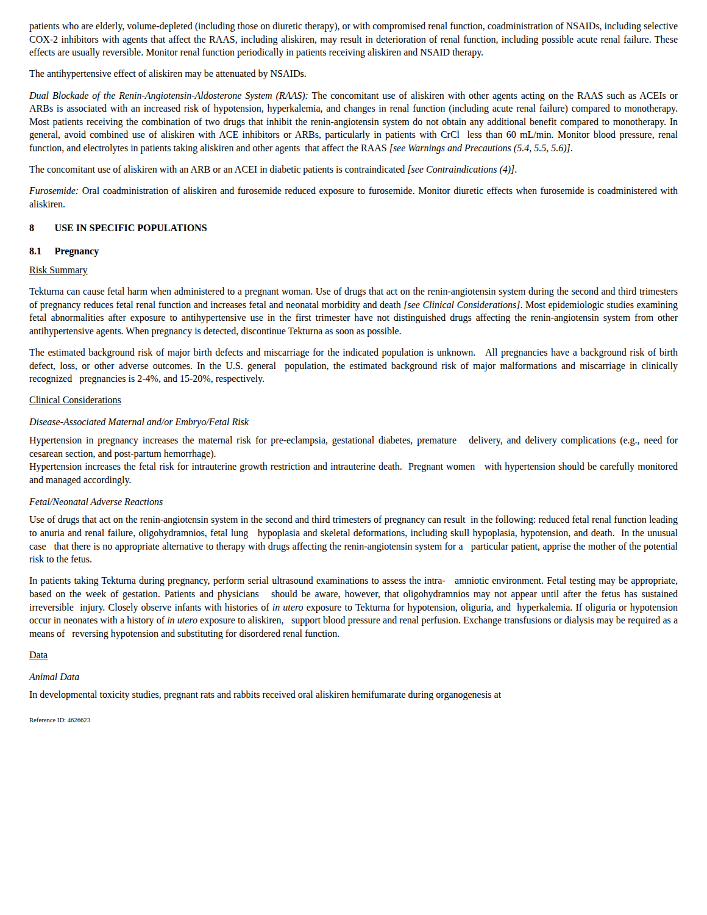patients who are elderly, volume-depleted (including those on diuretic therapy), or with compromised renal function, coadministration of NSAIDs, including selective COX-2 inhibitors with agents that affect the RAAS, including aliskiren, may result in deterioration of renal function, including possible acute renal failure. These effects are usually reversible. Monitor renal function periodically in patients receiving aliskiren and NSAID therapy.
The antihypertensive effect of aliskiren may be attenuated by NSAIDs.
Dual Blockade of the Renin-Angiotensin-Aldosterone System (RAAS): The concomitant use of aliskiren with other agents acting on the RAAS such as ACEIs or ARBs is associated with an increased risk of hypotension, hyperkalemia, and changes in renal function (including acute renal failure) compared to monotherapy. Most patients receiving the combination of two drugs that inhibit the renin-angiotensin system do not obtain any additional benefit compared to monotherapy. In general, avoid combined use of aliskiren with ACE inhibitors or ARBs, particularly in patients with CrCl less than 60 mL/min. Monitor blood pressure, renal function, and electrolytes in patients taking aliskiren and other agents that affect the RAAS [see Warnings and Precautions (5.4, 5.5, 5.6)].
The concomitant use of aliskiren with an ARB or an ACEI in diabetic patients is contraindicated [see Contraindications (4)].
Furosemide: Oral coadministration of aliskiren and furosemide reduced exposure to furosemide. Monitor diuretic effects when furosemide is coadministered with aliskiren.
8 USE IN SPECIFIC POPULATIONS
8.1 Pregnancy
Risk Summary
Tekturna can cause fetal harm when administered to a pregnant woman. Use of drugs that act on the renin-angiotensin system during the second and third trimesters of pregnancy reduces fetal renal function and increases fetal and neonatal morbidity and death [see Clinical Considerations]. Most epidemiologic studies examining fetal abnormalities after exposure to antihypertensive use in the first trimester have not distinguished drugs affecting the renin-angiotensin system from other antihypertensive agents. When pregnancy is detected, discontinue Tekturna as soon as possible.
The estimated background risk of major birth defects and miscarriage for the indicated population is unknown. All pregnancies have a background risk of birth defect, loss, or other adverse outcomes. In the U.S. general population, the estimated background risk of major malformations and miscarriage in clinically recognized pregnancies is 2-4%, and 15-20%, respectively.
Clinical Considerations
Disease-Associated Maternal and/or Embryo/Fetal Risk
Hypertension in pregnancy increases the maternal risk for pre-eclampsia, gestational diabetes, premature delivery, and delivery complications (e.g., need for cesarean section, and post-partum hemorrhage).
Hypertension increases the fetal risk for intrauterine growth restriction and intrauterine death. Pregnant women with hypertension should be carefully monitored and managed accordingly.
Fetal/Neonatal Adverse Reactions
Use of drugs that act on the renin-angiotensin system in the second and third trimesters of pregnancy can result in the following: reduced fetal renal function leading to anuria and renal failure, oligohydramnios, fetal lung hypoplasia and skeletal deformations, including skull hypoplasia, hypotension, and death. In the unusual case that there is no appropriate alternative to therapy with drugs affecting the renin-angiotensin system for a particular patient, apprise the mother of the potential risk to the fetus.
In patients taking Tekturna during pregnancy, perform serial ultrasound examinations to assess the intra- amniotic environment. Fetal testing may be appropriate, based on the week of gestation. Patients and physicians should be aware, however, that oligohydramnios may not appear until after the fetus has sustained irreversible injury. Closely observe infants with histories of in utero exposure to Tekturna for hypotension, oliguria, and hyperkalemia. If oliguria or hypotension occur in neonates with a history of in utero exposure to aliskiren, support blood pressure and renal perfusion. Exchange transfusions or dialysis may be required as a means of reversing hypotension and substituting for disordered renal function.
Data
Animal Data
In developmental toxicity studies, pregnant rats and rabbits received oral aliskiren hemifumarate during organogenesis at
Reference ID: 4626623